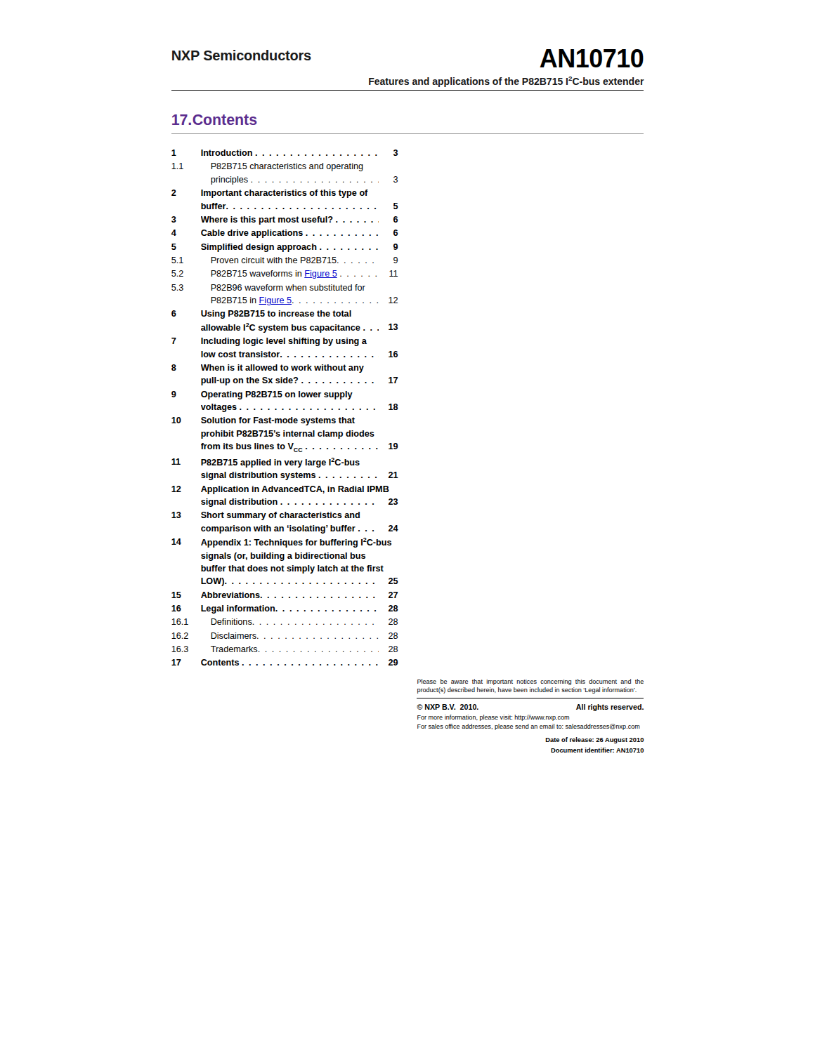NXP Semiconductors
AN10710
Features and applications of the P82B715 I2C-bus extender
17. Contents
1 Introduction . . . . . . . . . . . . . . . . . . . . . . . . . . . . . 3
1.1 P82B715 characteristics and operating
principles . . . . . . . . . . . . . . . . . . . . . . . . . . . . . 3
2 Important characteristics of this type of
buffer. . . . . . . . . . . . . . . . . . . . . . . . . . . . . . . . . . . 5
3 Where is this part most useful? . . . . . . . . . . . . 6
4 Cable drive applications . . . . . . . . . . . . . . . . . . 6
5 Simplified design approach . . . . . . . . . . . . . . . 9
5.1 Proven circuit with the P82B715. . . . . . . . . . . 9
5.2 P82B715 waveforms in Figure 5 . . . . . . . . . 11
5.3 P82B96 waveform when substituted for
P82B715 in Figure 5. . . . . . . . . . . . . . . . . . . 12
6 Using P82B715 to increase the total
allowable I2C system bus capacitance . . . . . 13
7 Including logic level shifting by using a
low cost transistor. . . . . . . . . . . . . . . . . . . . . . . 16
8 When is it allowed to work without any
pull-up on the Sx side? . . . . . . . . . . . . . . . . . . 17
9 Operating P82B715 on lower supply
voltages . . . . . . . . . . . . . . . . . . . . . . . . . . . . . . . 18
10 Solution for Fast-mode systems that
prohibit P82B715’s internal clamp diodes
from its bus lines to VCC . . . . . . . . . . . . . . . . 19
11 P82B715 applied in very large I2C-bus
signal distribution systems . . . . . . . . . . . . . . 21
12 Application in AdvancedTCA, in Radial IPMB
signal distribution . . . . . . . . . . . . . . . . . . . . . . . 23
13 Short summary of characteristics and
comparison with an ‘isolating’ buffer . . . . . . 24
14 Appendix 1: Techniques for buffering I2C-bus
signals (or, building a bidirectional bus
buffer that does not simply latch at the first
LOW). . . . . . . . . . . . . . . . . . . . . . . . . . . . . . . . . . . 25
15 Abbreviations. . . . . . . . . . . . . . . . . . . . . . . . . . . 27
16 Legal information. . . . . . . . . . . . . . . . . . . . . . . . 28
16.1 Definitions. . . . . . . . . . . . . . . . . . . . . . . . . . . . 28
16.2 Disclaimers. . . . . . . . . . . . . . . . . . . . . . . . . . . . 28
16.3 Trademarks. . . . . . . . . . . . . . . . . . . . . . . . . . . . 28
17 Contents . . . . . . . . . . . . . . . . . . . . . . . . . . . . . . . 29
Please be aware that important notices concerning this document and the product(s) described herein, have been included in section ‘Legal information’.
© NXP B.V. 2010. All rights reserved.
For more information, please visit: http://www.nxp.com
For sales office addresses, please send an email to: salesaddresses@nxp.com
Date of release: 26 August 2010
Document identifier: AN10710